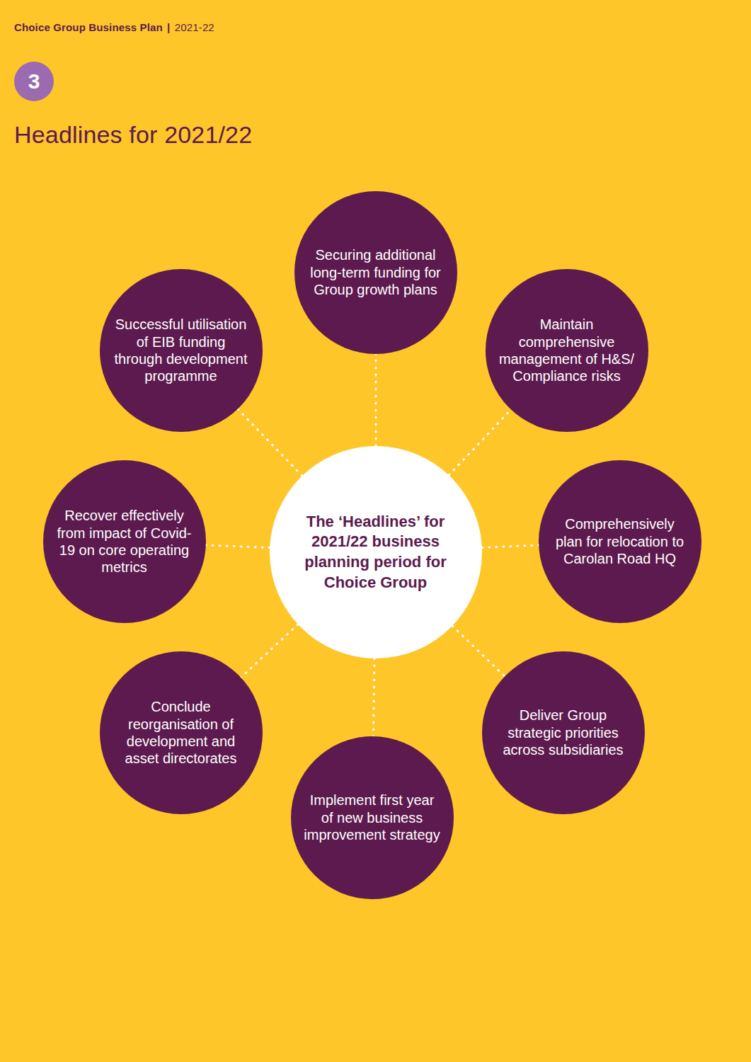Choice Group Business Plan | 2021-22
3
Headlines for 2021/22
Securing additional long-term funding for Group growth plans
Maintain comprehensive management of H&S/ Compliance risks
Comprehensively plan for relocation to Carolan Road HQ
Deliver Group strategic priorities across subsidiaries
Implement first year of new business improvement strategy
Conclude reorganisation of development and asset directorates
Recover effectively from impact of Covid-19 on core operating metrics
Successful utilisation of EIB funding through development programme
The ‘Headlines’ for 2021/22 business planning period for Choice Group